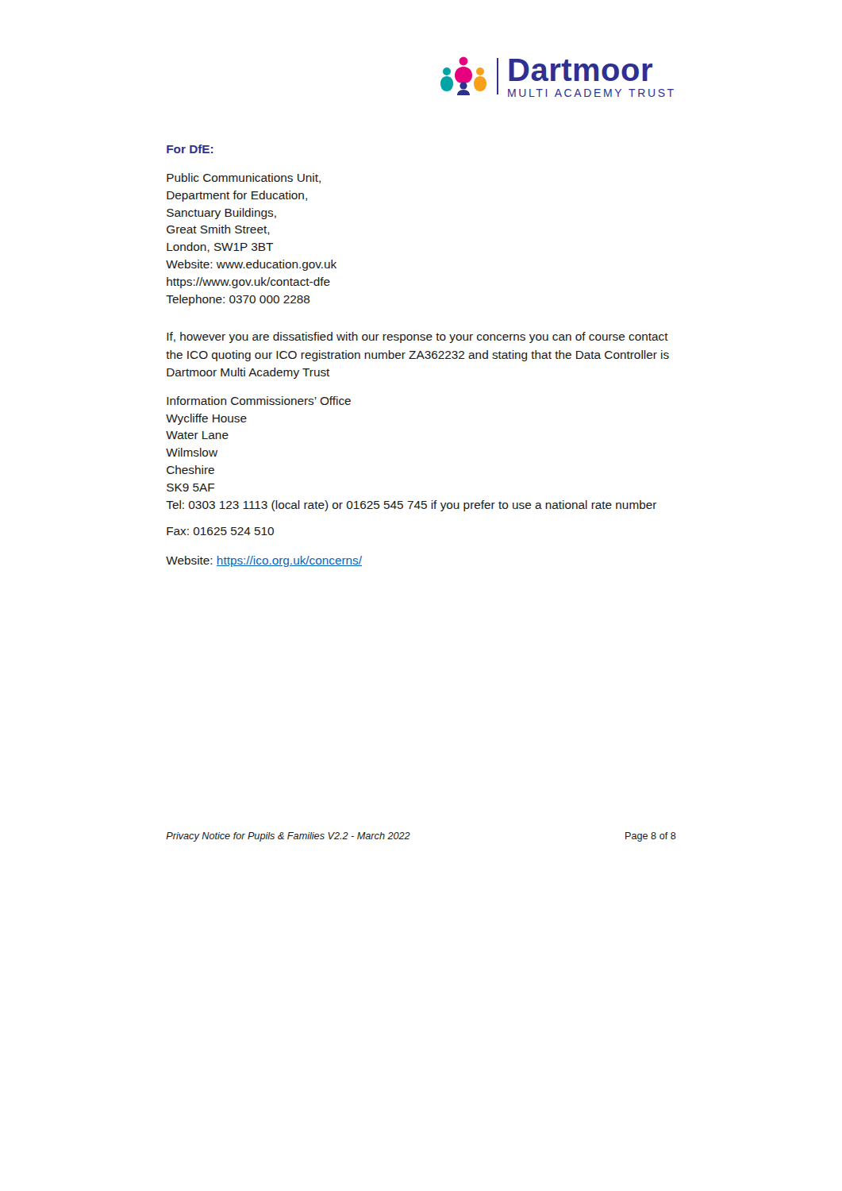Dartmoor MULTI ACADEMY TRUST
For DfE:
Public Communications Unit,
Department for Education,
Sanctuary Buildings,
Great Smith Street,
London, SW1P 3BT
Website: www.education.gov.uk
https://www.gov.uk/contact-dfe
Telephone: 0370 000 2288
If, however you are dissatisfied with our response to your concerns you can of course contact the ICO quoting our ICO registration number ZA362232 and stating that the Data Controller is Dartmoor Multi Academy Trust
Information Commissioners’ Office
Wycliffe House
Water Lane
Wilmslow
Cheshire
SK9 5AF
Tel: 0303 123 1113 (local rate) or 01625 545 745 if you prefer to use a national rate number
Fax: 01625 524 510
Website: https://ico.org.uk/concerns/
Privacy Notice for Pupils & Families V2.2 - March 2022
Page 8 of 8